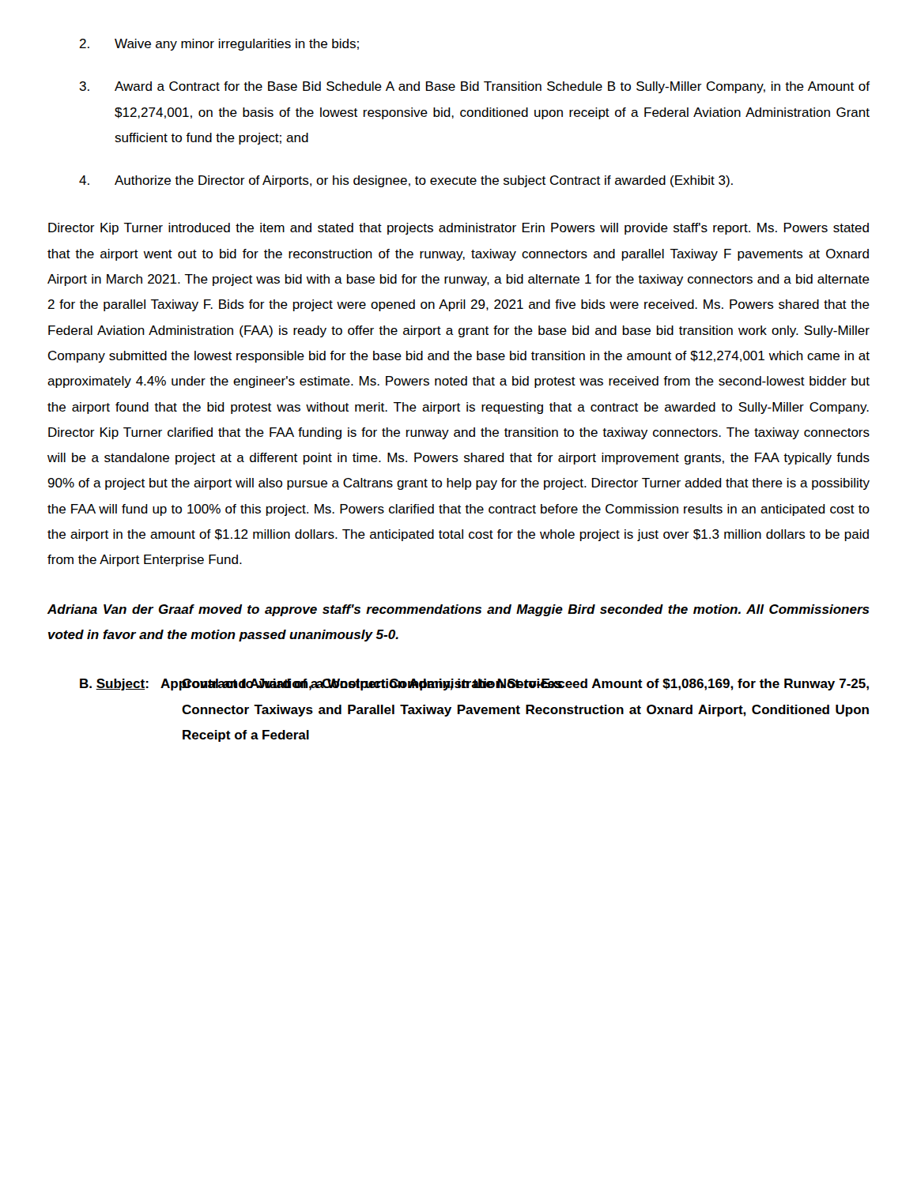2. Waive any minor irregularities in the bids;
3. Award a Contract for the Base Bid Schedule A and Base Bid Transition Schedule B to Sully-Miller Company, in the Amount of $12,274,001, on the basis of the lowest responsive bid, conditioned upon receipt of a Federal Aviation Administration Grant sufficient to fund the project; and
4. Authorize the Director of Airports, or his designee, to execute the subject Contract if awarded (Exhibit 3).
Director Kip Turner introduced the item and stated that projects administrator Erin Powers will provide staff's report. Ms. Powers stated that the airport went out to bid for the reconstruction of the runway, taxiway connectors and parallel Taxiway F pavements at Oxnard Airport in March 2021. The project was bid with a base bid for the runway, a bid alternate 1 for the taxiway connectors and a bid alternate 2 for the parallel Taxiway F. Bids for the project were opened on April 29, 2021 and five bids were received. Ms. Powers shared that the Federal Aviation Administration (FAA) is ready to offer the airport a grant for the base bid and base bid transition work only. Sully-Miller Company submitted the lowest responsible bid for the base bid and the base bid transition in the amount of $12,274,001 which came in at approximately 4.4% under the engineer's estimate. Ms. Powers noted that a bid protest was received from the second-lowest bidder but the airport found that the bid protest was without merit. The airport is requesting that a contract be awarded to Sully-Miller Company. Director Kip Turner clarified that the FAA funding is for the runway and the transition to the taxiway connectors. The taxiway connectors will be a standalone project at a different point in time. Ms. Powers shared that for airport improvement grants, the FAA typically funds 90% of a project but the airport will also pursue a Caltrans grant to help pay for the project. Director Turner added that there is a possibility the FAA will fund up to 100% of this project. Ms. Powers clarified that the contract before the Commission results in an anticipated cost to the airport in the amount of $1.12 million dollars. The anticipated total cost for the whole project is just over $1.3 million dollars to be paid from the Airport Enterprise Fund.
Adriana Van der Graaf moved to approve staff's recommendations and Maggie Bird seconded the motion. All Commissioners voted in favor and the motion passed unanimously 5-0.
B. Subject: Approval and Award of a Construction Administration Services Contract to Jviation, a Woolpert Company, in the Not-to-Exceed Amount of $1,086,169, for the Runway 7-25, Connector Taxiways and Parallel Taxiway Pavement Reconstruction at Oxnard Airport, Conditioned Upon Receipt of a Federal